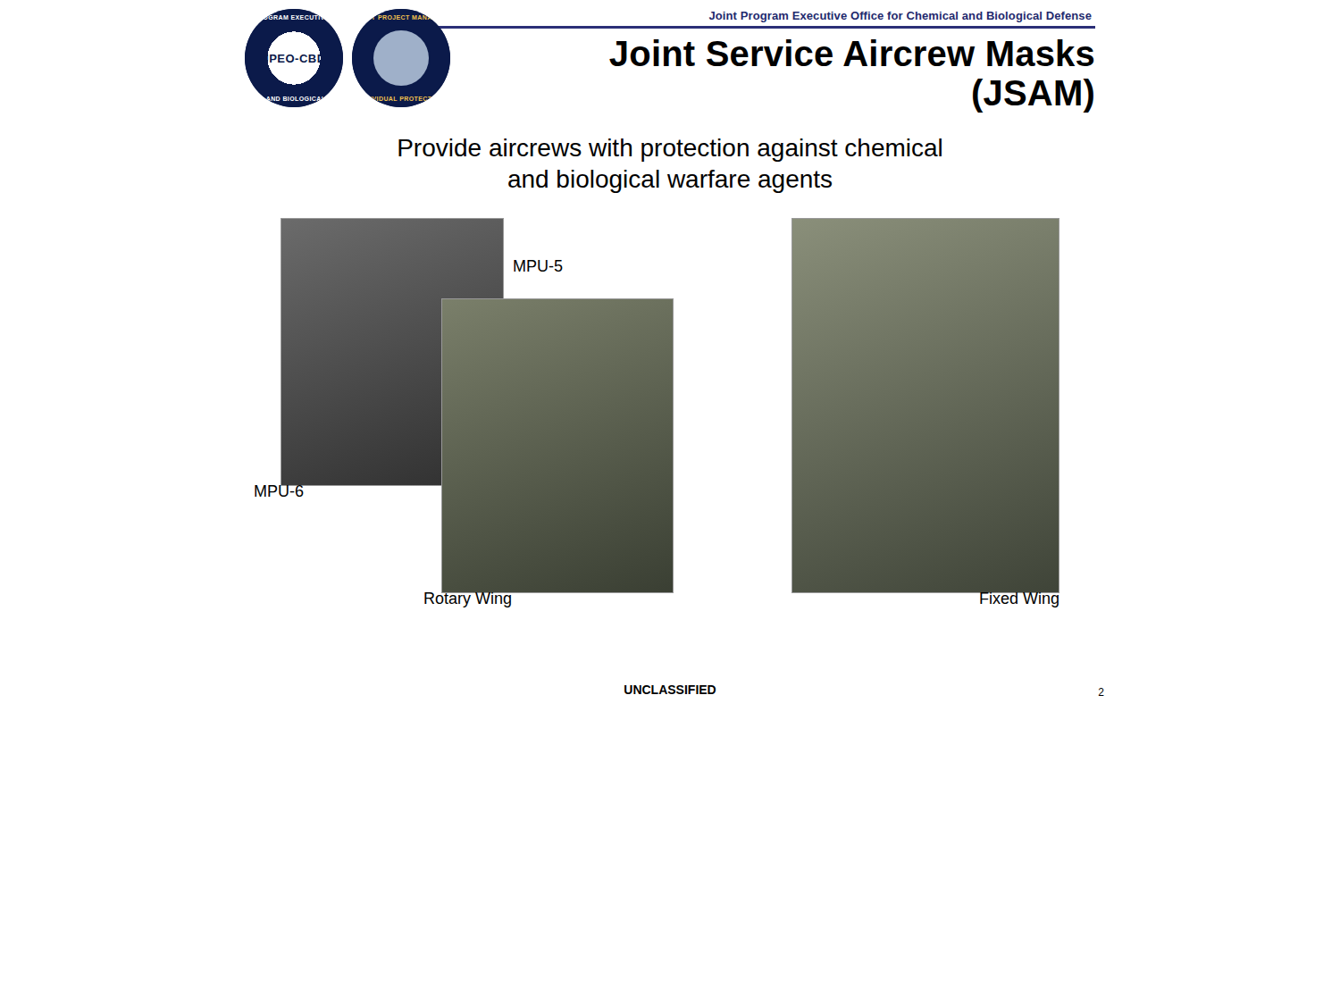JOINT PROGRAM EXECUTIVE OFFICE CHEMICAL AND BIOLOGICAL DEFENSE
JOINT PROJECT MANAGER INDIVIDUAL PROTECTION
Joint Program Executive Office for Chemical and Biological Defense
Joint Service Aircrew Masks
(JSAM)
Provide aircrews with protection against chemical
and biological warfare agents
MPU-6
MPU-5
Rotary Wing
Fixed Wing
UNCLASSIFIED
2